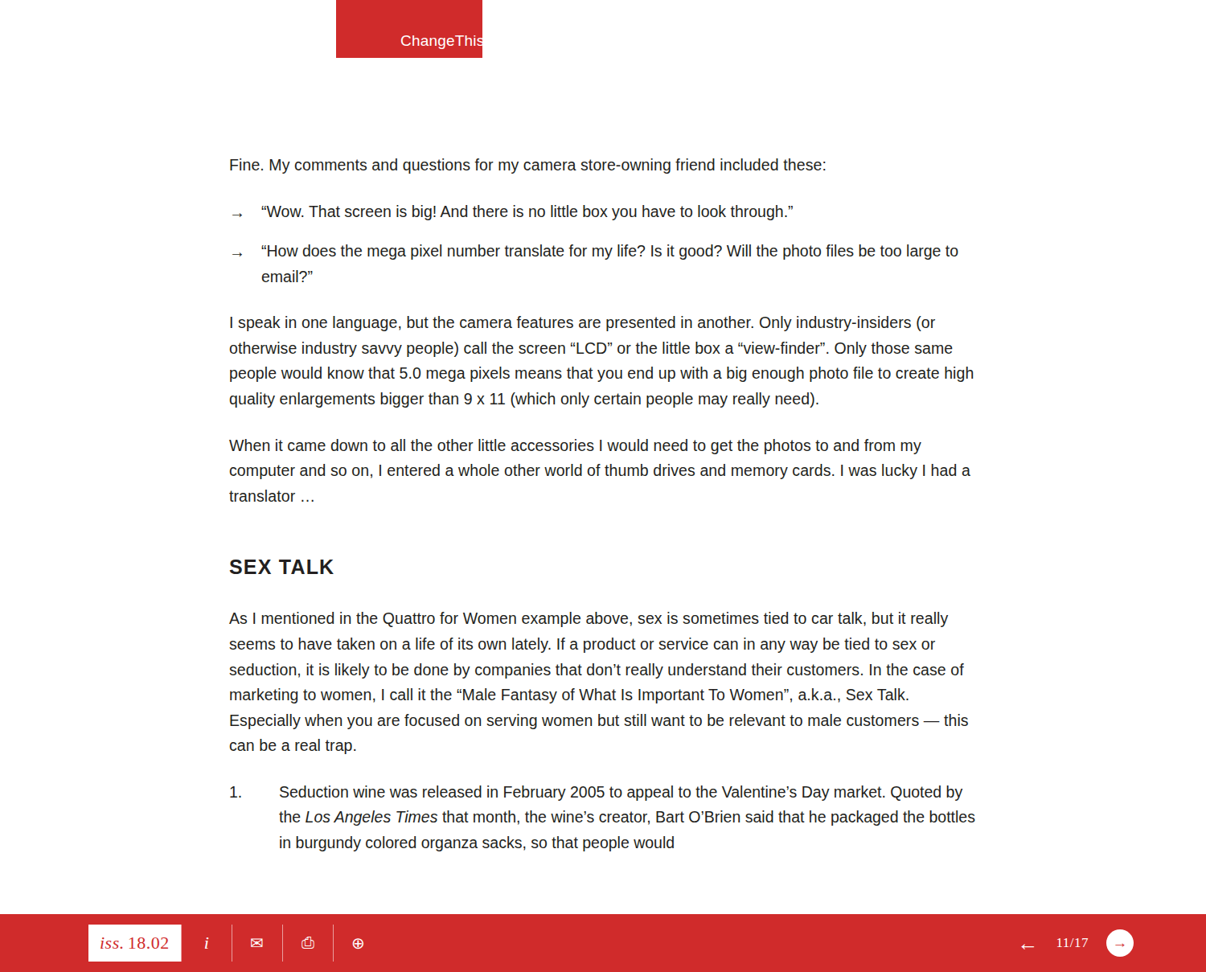ChangeThis
Fine. My comments and questions for my camera store-owning friend included these:
“Wow. That screen is big! And there is no little box you have to look through.”
“How does the mega pixel number translate for my life? Is it good? Will the photo files be too large to email?”
I speak in one language, but the camera features are presented in another. Only industry-insiders (or otherwise industry savvy people) call the screen “LCD” or the little box a “view-finder”. Only those same people would know that 5.0 mega pixels means that you end up with a big enough photo file to create high quality enlargements bigger than 9 x 11 (which only certain people may really need).
When it came down to all the other little accessories I would need to get the photos to and from my computer and so on, I entered a whole other world of thumb drives and memory cards. I was lucky I had a translator …
SEX TALK
As I mentioned in the Quattro for Women example above, sex is sometimes tied to car talk, but it really seems to have taken on a life of its own lately. If a product or service can in any way be tied to sex or seduction, it is likely to be done by companies that don’t really understand their customers. In the case of marketing to women, I call it the “Male Fantasy of What Is Important To Women”, a.k.a., Sex Talk. Especially when you are focused on serving women but still want to be relevant to male customers — this can be a real trap.
Seduction wine was released in February 2005 to appeal to the Valentine’s Day market. Quoted by the Los Angeles Times that month, the wine’s creator, Bart O’Brien said that he packaged the bottles in burgundy colored organza sacks, so that people would
iss. 18.02
i
✉
⎙
⊕
← 11/17 →